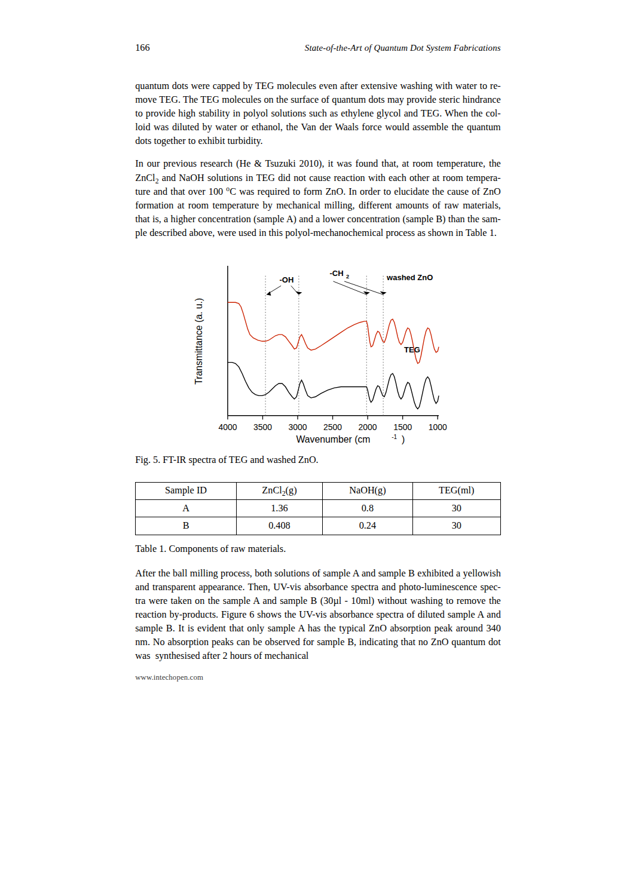166
State-of-the-Art of Quantum Dot System Fabrications
quantum dots were capped by TEG molecules even after extensive washing with water to remove TEG. The TEG molecules on the surface of quantum dots may provide steric hindrance to provide high stability in polyol solutions such as ethylene glycol and TEG. When the colloid was diluted by water or ethanol, the Van der Waals force would assemble the quantum dots together to exhibit turbidity.
In our previous research (He & Tsuzuki 2010), it was found that, at room temperature, the ZnCl2 and NaOH solutions in TEG did not cause reaction with each other at room temperature and that over 100 oC was required to form ZnO. In order to elucidate the cause of ZnO formation at room temperature by mechanical milling, different amounts of raw materials, that is, a higher concentration (sample A) and a lower concentration (sample B) than the sample described above, were used in this polyol-mechanochemical process as shown in Table 1.
4000 3500 3000 2500 2000 1500 1000 Wavenumber (cm -1 ) Transmittance (a. u.) -OH -CH 2 washed ZnO TEG
Fig. 5. FT-IR spectra of TEG and washed ZnO.
| Sample ID | ZnCl 2 (g) | NaOH(g) | TEG(ml) |
| --- | --- | --- | --- |
| A | 1.36 | 0.8 | 30 |
| B | 0.408 | 0.24 | 30 |
Table 1. Components of raw materials.
After the ball milling process, both solutions of sample A and sample B exhibited a yellowish and transparent appearance. Then, UV-vis absorbance spectra and photo-luminescence spectra were taken on the sample A and sample B (30µl - 10ml) without washing to remove the reaction by-products. Figure 6 shows the UV-vis absorbance spectra of diluted sample A and sample B. It is evident that only sample A has the typical ZnO absorption peak around 340 nm. No absorption peaks can be observed for sample B, indicating that no ZnO quantum dot was synthesised after 2 hours of mechanical
www.intechopen.com